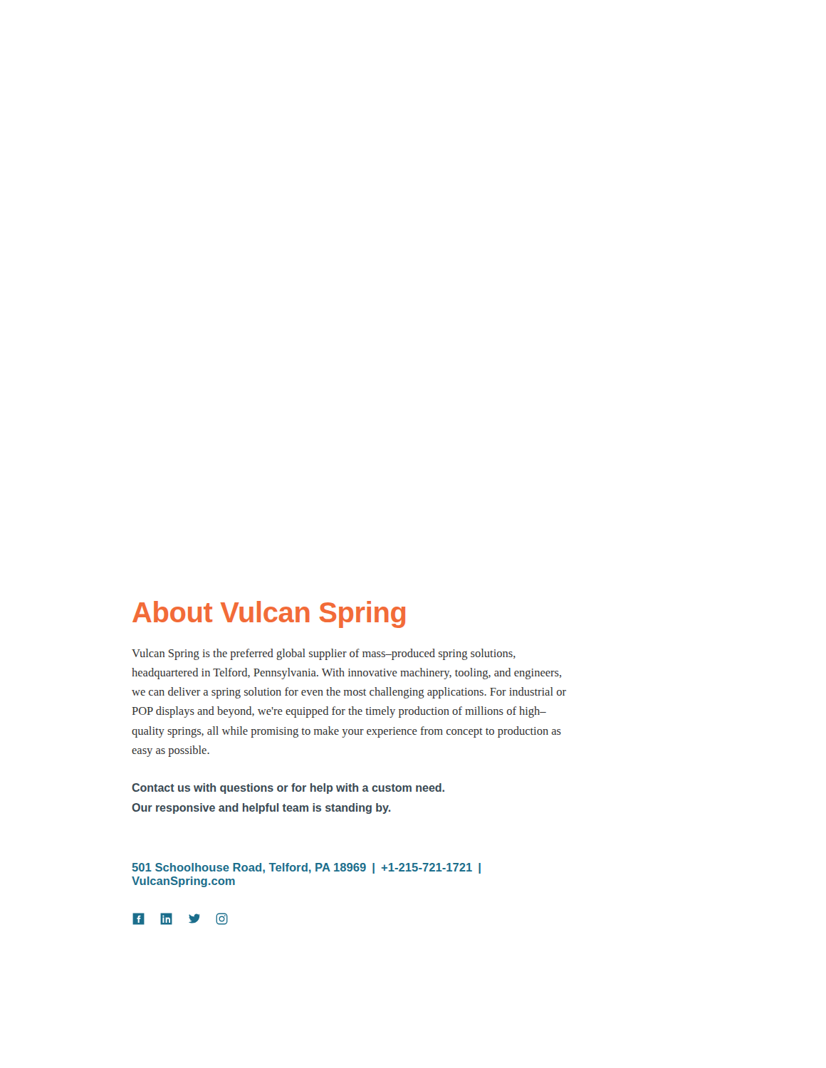About Vulcan Spring
Vulcan Spring is the preferred global supplier of mass–produced spring solutions, headquartered in Telford, Pennsylvania. With innovative machinery, tooling, and engineers, we can deliver a spring solution for even the most challenging applications. For industrial or POP displays and beyond, we're equipped for the timely production of millions of high–quality springs, all while promising to make your experience from concept to production as easy as possible.
Contact us with questions or for help with a custom need.
Our responsive and helpful team is standing by.
501 Schoolhouse Road, Telford, PA 18969|+1-215-721-1721|VulcanSpring.com